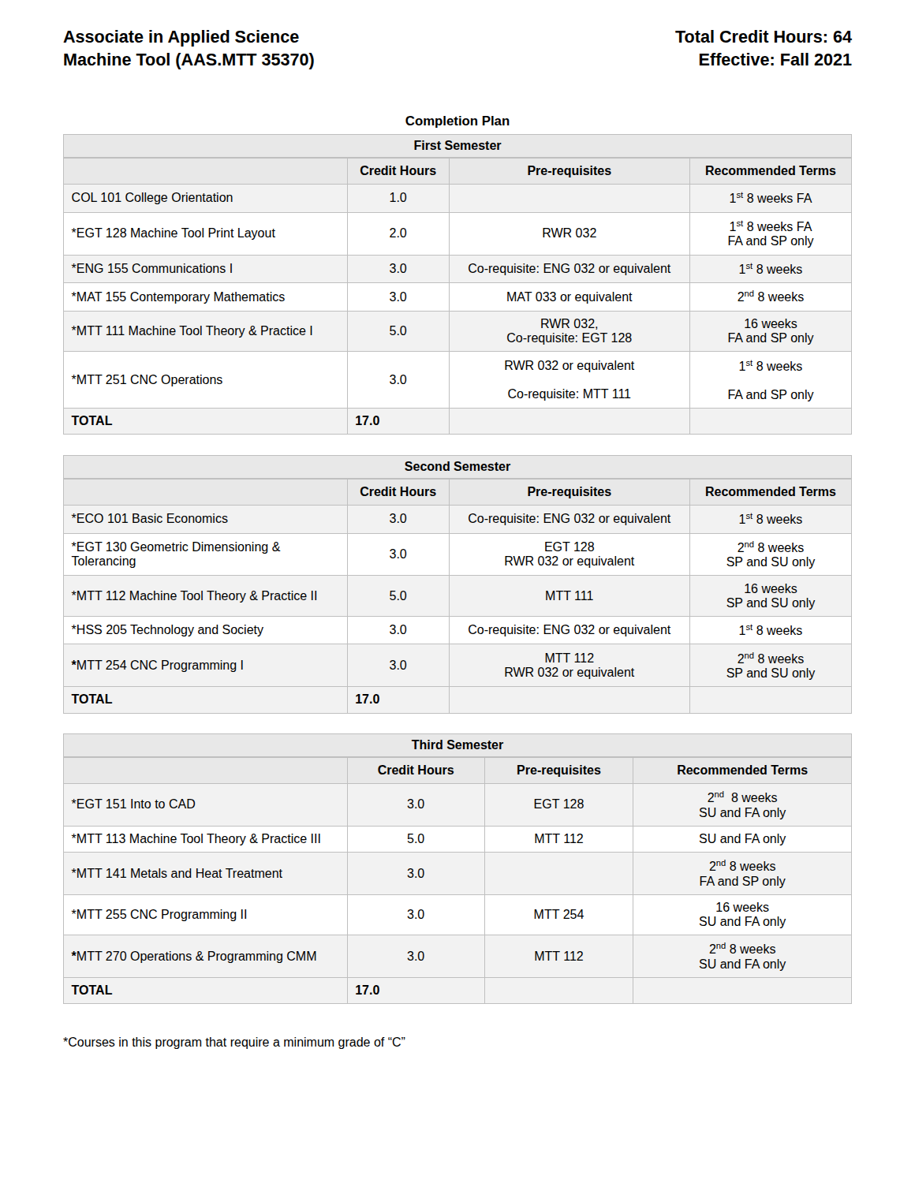Associate in Applied Science
Machine Tool (AAS.MTT 35370)
Total Credit Hours: 64
Effective: Fall 2021
Completion Plan
First Semester
| | Credit Hours | Pre-requisites | Recommended Terms |
| --- | --- | --- | --- |
| COL 101 College Orientation | 1.0 | | 1 st 8 weeks FA |
| *EGT 128 Machine Tool Print Layout | 2.0 | RWR 032 | 1 st 8 weeks FA FA and SP only |
| *ENG 155 Communications I | 3.0 | Co-requisite: ENG 032 or equivalent | 1 st 8 weeks |
| *MAT 155 Contemporary Mathematics | 3.0 | MAT 033 or equivalent | 2 nd 8 weeks |
| *MTT 111 Machine Tool Theory & Practice I | 5.0 | RWR 032, Co-requisite: EGT 128 | 16 weeks FA and SP only |
| *MTT 251 CNC Operations | 3.0 | RWR 032 or equivalent Co-requisite: MTT 111 | 1 st 8 weeks FA and SP only |
| TOTAL | 17.0 | | |
Second Semester
| | Credit Hours | Pre-requisites | Recommended Terms |
| --- | --- | --- | --- |
| *ECO 101 Basic Economics | 3.0 | Co-requisite: ENG 032 or equivalent | 1 st 8 weeks |
| *EGT 130 Geometric Dimensioning & Tolerancing | 3.0 | EGT 128 RWR 032 or equivalent | 2 nd 8 weeks SP and SU only |
| *MTT 112 Machine Tool Theory & Practice II | 5.0 | MTT 111 | 16 weeks SP and SU only |
| *HSS 205 Technology and Society | 3.0 | Co-requisite: ENG 032 or equivalent | 1 st 8 weeks |
| * MTT 254 CNC Programming I | 3.0 | MTT 112 RWR 032 or equivalent | 2 nd 8 weeks SP and SU only |
| TOTAL | 17.0 | | |
Third Semester
| | Credit Hours | Pre-requisites | Recommended Terms |
| --- | --- | --- | --- |
| *EGT 151 Into to CAD | 3.0 | EGT 128 | 2 nd 8 weeks SU and FA only |
| *MTT 113 Machine Tool Theory & Practice III | 5.0 | MTT 112 | SU and FA only |
| *MTT 141 Metals and Heat Treatment | 3.0 | | 2 nd 8 weeks FA and SP only |
| *MTT 255 CNC Programming II | 3.0 | MTT 254 | 16 weeks SU and FA only |
| * MTT 270 Operations & Programming CMM | 3.0 | MTT 112 | 2 nd 8 weeks SU and FA only |
| TOTAL | 17.0 | | |
*Courses in this program that require a minimum grade of “C”